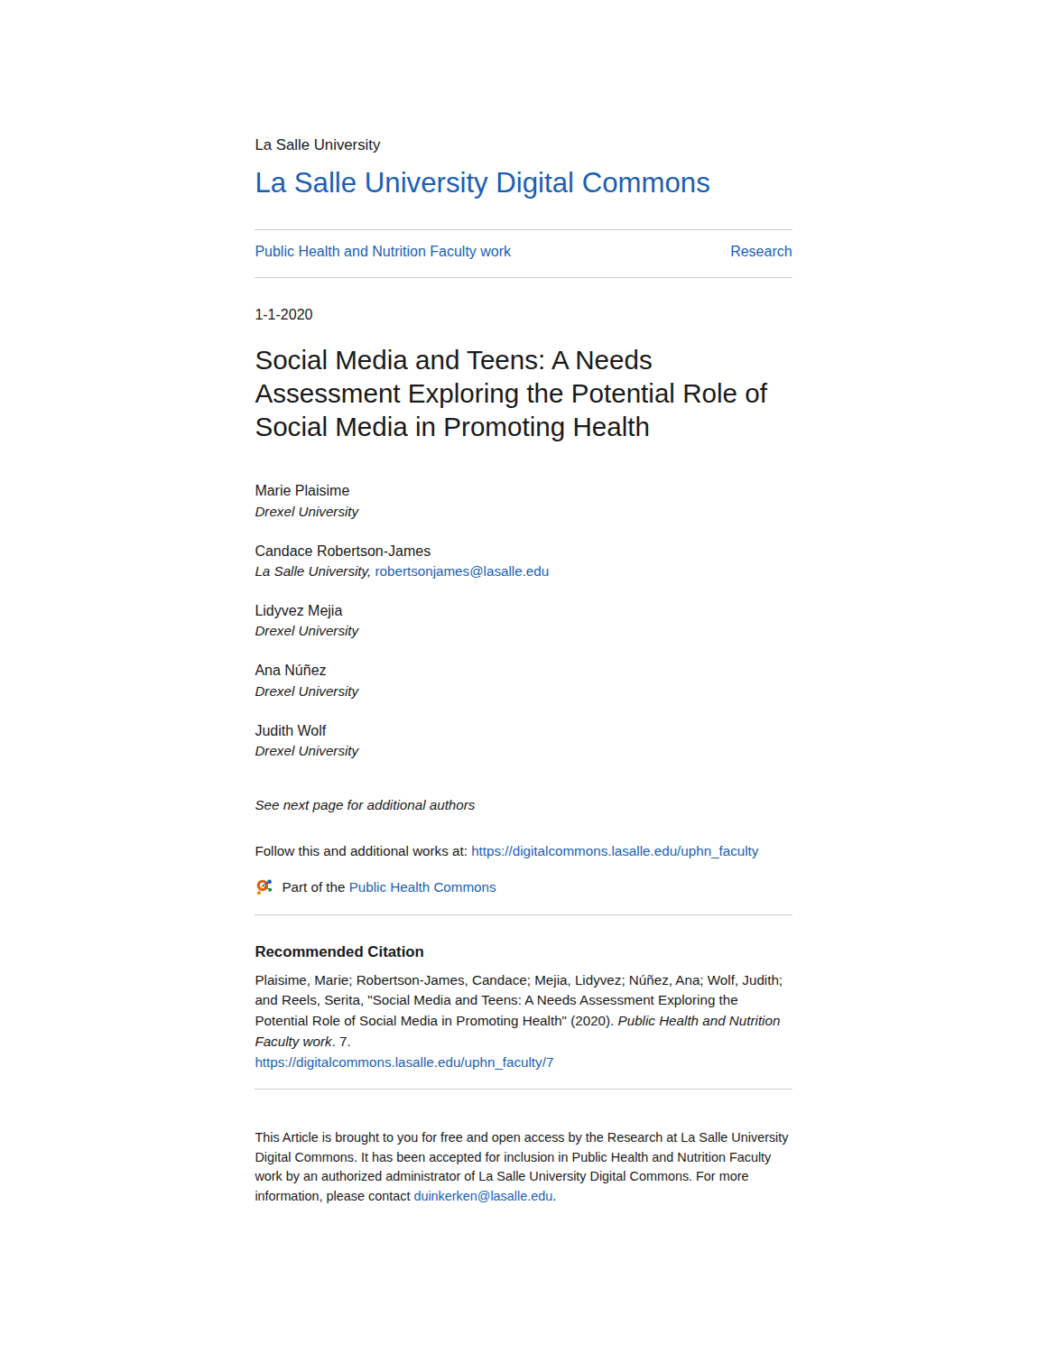La Salle University
La Salle University Digital Commons
Public Health and Nutrition Faculty work
Research
1-1-2020
Social Media and Teens: A Needs Assessment Exploring the Potential Role of Social Media in Promoting Health
Marie Plaisime Drexel University
Candace Robertson-James La Salle University, robertsonjames@lasalle.edu
Lidyvez Mejia Drexel University
Ana Núñez Drexel University
Judith Wolf Drexel University
See next page for additional authors
Follow this and additional works at: https://digitalcommons.lasalle.edu/uphn_faculty
Part of the Public Health Commons
Recommended Citation
Plaisime, Marie; Robertson-James, Candace; Mejia, Lidyvez; Núñez, Ana; Wolf, Judith; and Reels, Serita, "Social Media and Teens: A Needs Assessment Exploring the Potential Role of Social Media in Promoting Health" (2020). Public Health and Nutrition Faculty work. 7.
https://digitalcommons.lasalle.edu/uphn_faculty/7
This Article is brought to you for free and open access by the Research at La Salle University Digital Commons. It has been accepted for inclusion in Public Health and Nutrition Faculty work by an authorized administrator of La Salle University Digital Commons. For more information, please contact duinkerken@lasalle.edu.